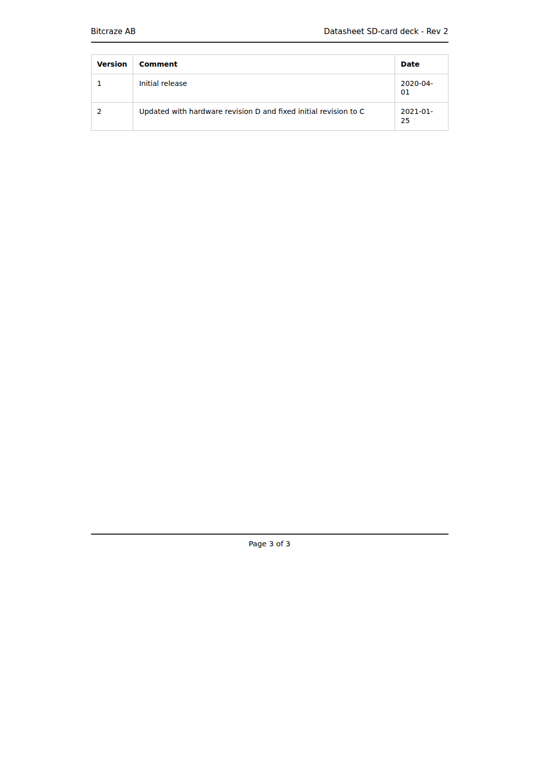Bitcraze AB
Datasheet SD-card deck - Rev 2
| Version | Comment | Date |
| --- | --- | --- |
| 1 | Initial release | 2020-04-01 |
| 2 | Updated with hardware revision D and fixed initial revision to C | 2021-01-25 |
Page 3 of 3